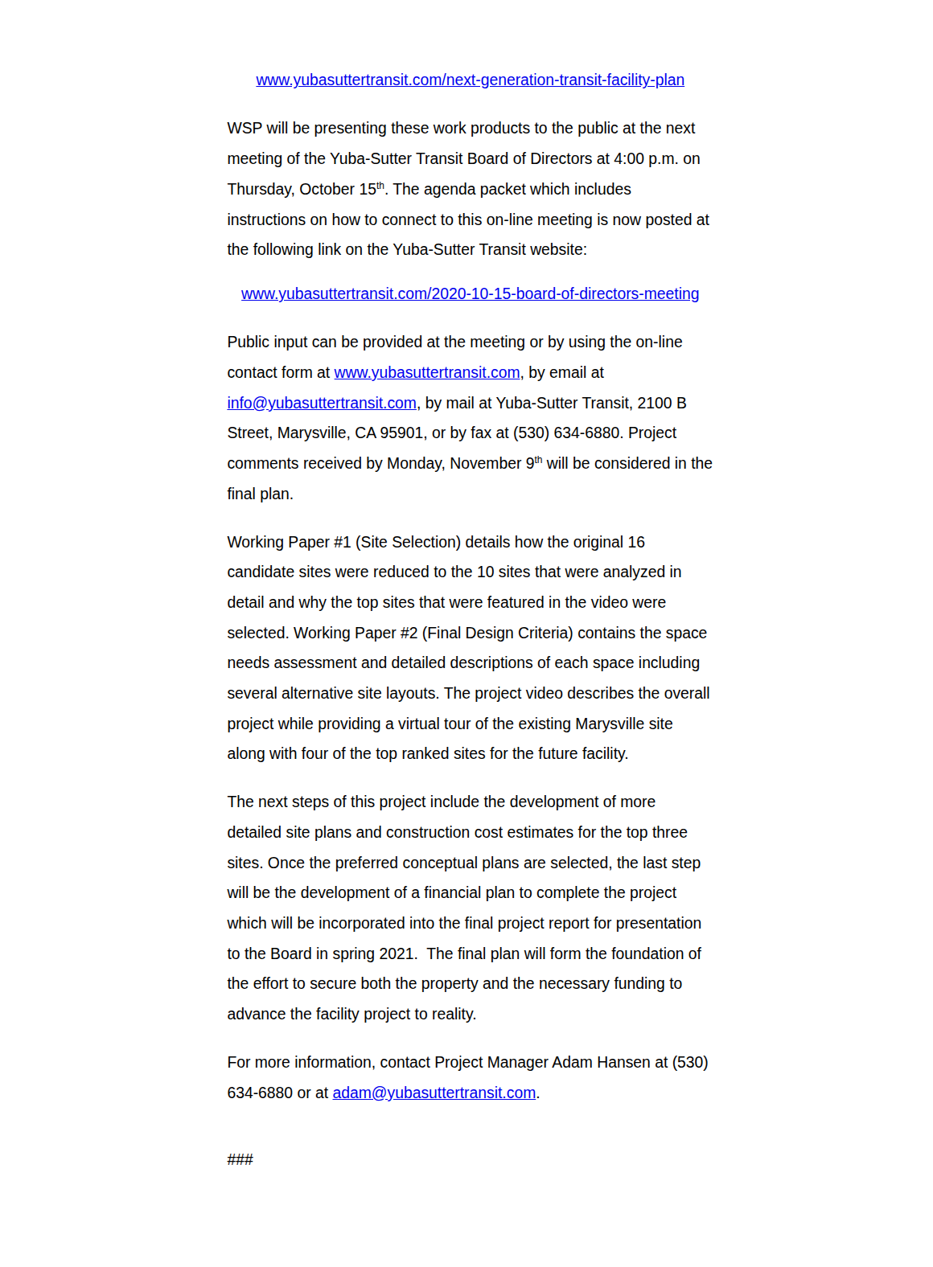www.yubasuttertransit.com/next-generation-transit-facility-plan
WSP will be presenting these work products to the public at the next meeting of the Yuba-Sutter Transit Board of Directors at 4:00 p.m. on Thursday, October 15th. The agenda packet which includes instructions on how to connect to this on-line meeting is now posted at the following link on the Yuba-Sutter Transit website:
www.yubasuttertransit.com/2020-10-15-board-of-directors-meeting
Public input can be provided at the meeting or by using the on-line contact form at www.yubasuttertransit.com, by email at info@yubasuttertransit.com, by mail at Yuba-Sutter Transit, 2100 B Street, Marysville, CA 95901, or by fax at (530) 634-6880. Project comments received by Monday, November 9th will be considered in the final plan.
Working Paper #1 (Site Selection) details how the original 16 candidate sites were reduced to the 10 sites that were analyzed in detail and why the top sites that were featured in the video were selected. Working Paper #2 (Final Design Criteria) contains the space needs assessment and detailed descriptions of each space including several alternative site layouts. The project video describes the overall project while providing a virtual tour of the existing Marysville site along with four of the top ranked sites for the future facility.
The next steps of this project include the development of more detailed site plans and construction cost estimates for the top three sites. Once the preferred conceptual plans are selected, the last step will be the development of a financial plan to complete the project which will be incorporated into the final project report for presentation to the Board in spring 2021. The final plan will form the foundation of the effort to secure both the property and the necessary funding to advance the facility project to reality.
For more information, contact Project Manager Adam Hansen at (530) 634-6880 or at adam@yubasuttertransit.com.
###